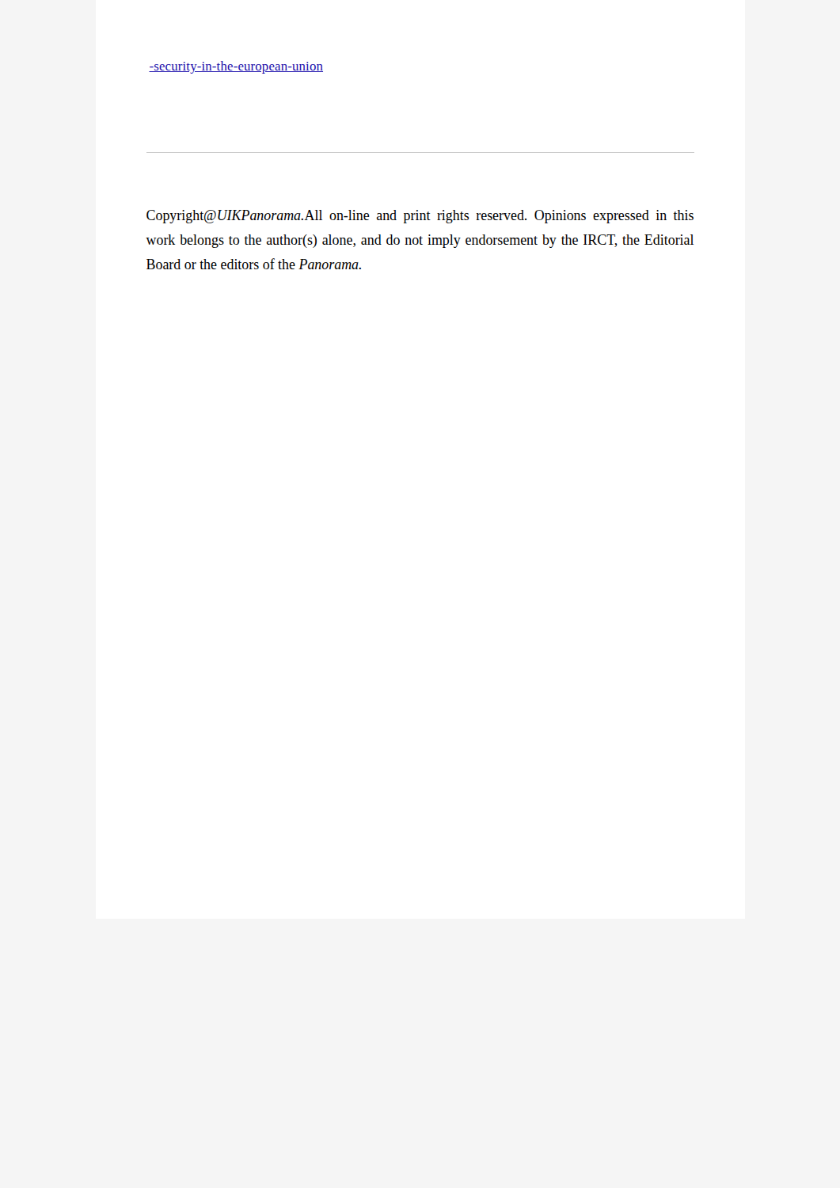-security-in-the-european-union
Copyright@UIKPanorama. All on-line and print rights reserved. Opinions expressed in this work belongs to the author(s) alone, and do not imply endorsement by the IRCT, the Editorial Board or the editors of the Panorama.